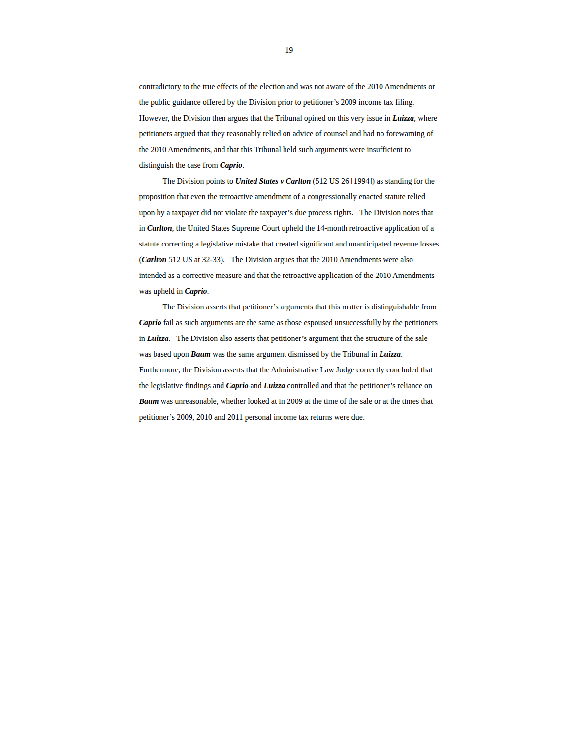–19–
contradictory to the true effects of the election and was not aware of the 2010 Amendments or the public guidance offered by the Division prior to petitioner’s 2009 income tax filing. However, the Division then argues that the Tribunal opined on this very issue in Luizza, where petitioners argued that they reasonably relied on advice of counsel and had no forewarning of the 2010 Amendments, and that this Tribunal held such arguments were insufficient to distinguish the case from Caprio.
The Division points to United States v Carlton (512 US 26 [1994]) as standing for the proposition that even the retroactive amendment of a congressionally enacted statute relied upon by a taxpayer did not violate the taxpayer’s due process rights. The Division notes that in Carlton, the United States Supreme Court upheld the 14-month retroactive application of a statute correcting a legislative mistake that created significant and unanticipated revenue losses (Carlton 512 US at 32-33). The Division argues that the 2010 Amendments were also intended as a corrective measure and that the retroactive application of the 2010 Amendments was upheld in Caprio.
The Division asserts that petitioner’s arguments that this matter is distinguishable from Caprio fail as such arguments are the same as those espoused unsuccessfully by the petitioners in Luizza. The Division also asserts that petitioner’s argument that the structure of the sale was based upon Baum was the same argument dismissed by the Tribunal in Luizza. Furthermore, the Division asserts that the Administrative Law Judge correctly concluded that the legislative findings and Caprio and Luizza controlled and that the petitioner’s reliance on Baum was unreasonable, whether looked at in 2009 at the time of the sale or at the times that petitioner’s 2009, 2010 and 2011 personal income tax returns were due.